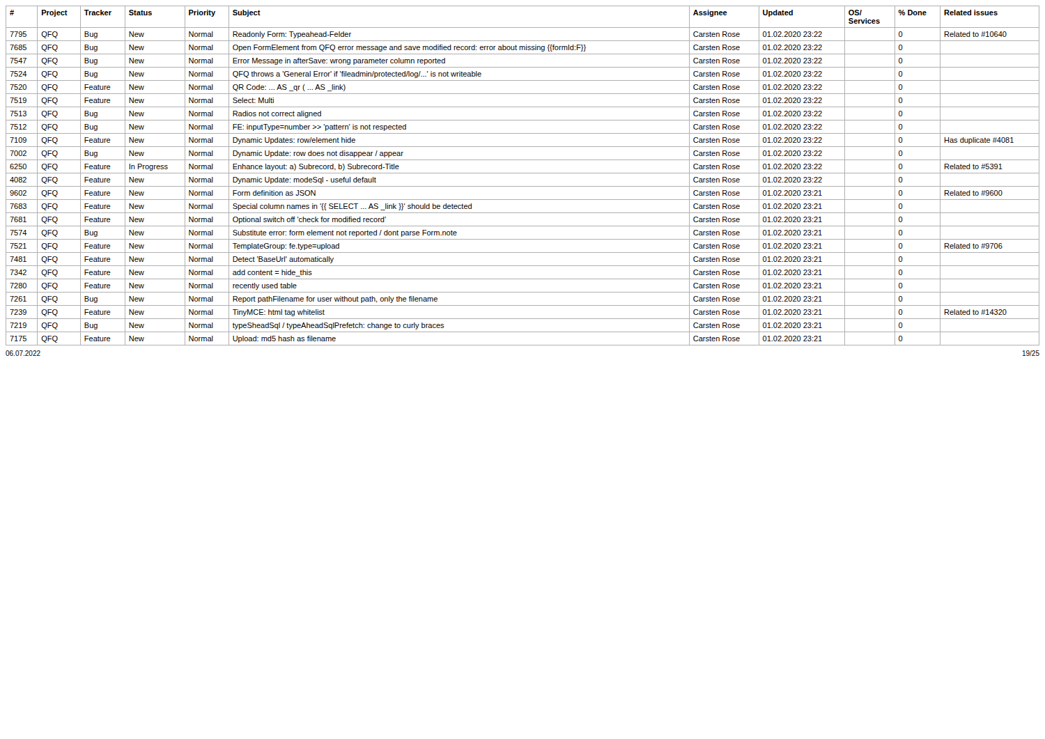| # | Project | Tracker | Status | Priority | Subject | Assignee | Updated | OS/ Services | % Done | Related issues |
| --- | --- | --- | --- | --- | --- | --- | --- | --- | --- | --- |
| 7795 | QFQ | Bug | New | Normal | Readonly Form: Typeahead-Felder | Carsten Rose | 01.02.2020 23:22 | | 0 | Related to #10640 |
| 7685 | QFQ | Bug | New | Normal | Open FormElement from QFQ error message and save modified record: error about missing {{formId:F}} | Carsten Rose | 01.02.2020 23:22 | | 0 | |
| 7547 | QFQ | Bug | New | Normal | Error Message in afterSave: wrong parameter column reported | Carsten Rose | 01.02.2020 23:22 | | 0 | |
| 7524 | QFQ | Bug | New | Normal | QFQ throws a 'General Error' if 'fileadmin/protected/log/...' is not writeable | Carsten Rose | 01.02.2020 23:22 | | 0 | |
| 7520 | QFQ | Feature | New | Normal | QR Code: ... AS _qr ( ... AS _link) | Carsten Rose | 01.02.2020 23:22 | | 0 | |
| 7519 | QFQ | Feature | New | Normal | Select: Multi | Carsten Rose | 01.02.2020 23:22 | | 0 | |
| 7513 | QFQ | Bug | New | Normal | Radios not correct aligned | Carsten Rose | 01.02.2020 23:22 | | 0 | |
| 7512 | QFQ | Bug | New | Normal | FE: inputType=number >> 'pattern' is not respected | Carsten Rose | 01.02.2020 23:22 | | 0 | |
| 7109 | QFQ | Feature | New | Normal | Dynamic Updates: row/element hide | Carsten Rose | 01.02.2020 23:22 | | 0 | Has duplicate #4081 |
| 7002 | QFQ | Bug | New | Normal | Dynamic Update: row does not disappear / appear | Carsten Rose | 01.02.2020 23:22 | | 0 | |
| 6250 | QFQ | Feature | In Progress | Normal | Enhance layout: a) Subrecord, b) Subrecord-Title | Carsten Rose | 01.02.2020 23:22 | | 0 | Related to #5391 |
| 4082 | QFQ | Feature | New | Normal | Dynamic Update: modeSql - useful default | Carsten Rose | 01.02.2020 23:22 | | 0 | |
| 9602 | QFQ | Feature | New | Normal | Form definition as JSON | Carsten Rose | 01.02.2020 23:21 | | 0 | Related to #9600 |
| 7683 | QFQ | Feature | New | Normal | Special column names in '{{ SELECT ... AS _link }}' should be detected | Carsten Rose | 01.02.2020 23:21 | | 0 | |
| 7681 | QFQ | Feature | New | Normal | Optional switch off 'check for modified record' | Carsten Rose | 01.02.2020 23:21 | | 0 | |
| 7574 | QFQ | Bug | New | Normal | Substitute error: form element not reported / dont parse Form.note | Carsten Rose | 01.02.2020 23:21 | | 0 | |
| 7521 | QFQ | Feature | New | Normal | TemplateGroup: fe.type=upload | Carsten Rose | 01.02.2020 23:21 | | 0 | Related to #9706 |
| 7481 | QFQ | Feature | New | Normal | Detect 'BaseUrl' automatically | Carsten Rose | 01.02.2020 23:21 | | 0 | |
| 7342 | QFQ | Feature | New | Normal | add content = hide_this | Carsten Rose | 01.02.2020 23:21 | | 0 | |
| 7280 | QFQ | Feature | New | Normal | recently used table | Carsten Rose | 01.02.2020 23:21 | | 0 | |
| 7261 | QFQ | Bug | New | Normal | Report pathFilename for user without path, only the filename | Carsten Rose | 01.02.2020 23:21 | | 0 | |
| 7239 | QFQ | Feature | New | Normal | TinyMCE: html tag whitelist | Carsten Rose | 01.02.2020 23:21 | | 0 | Related to #14320 |
| 7219 | QFQ | Bug | New | Normal | typeSheadSql / typeAheadSqlPrefetch: change to curly braces | Carsten Rose | 01.02.2020 23:21 | | 0 | |
| 7175 | QFQ | Feature | New | Normal | Upload: md5 hash as filename | Carsten Rose | 01.02.2020 23:21 | | 0 | |
06.07.2022 19/25